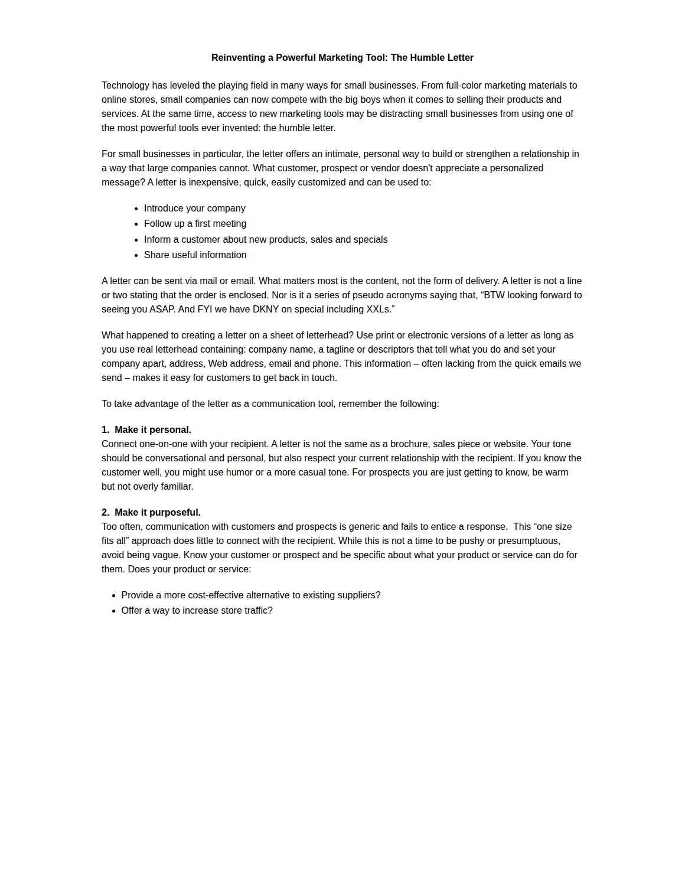Reinventing a Powerful Marketing Tool: The Humble Letter
Technology has leveled the playing field in many ways for small businesses. From full-color marketing materials to online stores, small companies can now compete with the big boys when it comes to selling their products and services. At the same time, access to new marketing tools may be distracting small businesses from using one of the most powerful tools ever invented: the humble letter.
For small businesses in particular, the letter offers an intimate, personal way to build or strengthen a relationship in a way that large companies cannot. What customer, prospect or vendor doesn't appreciate a personalized message? A letter is inexpensive, quick, easily customized and can be used to:
Introduce your company
Follow up a first meeting
Inform a customer about new products, sales and specials
Share useful information
A letter can be sent via mail or email. What matters most is the content, not the form of delivery. A letter is not a line or two stating that the order is enclosed. Nor is it a series of pseudo acronyms saying that, “BTW looking forward to seeing you ASAP. And FYI we have DKNY on special including XXLs.”
What happened to creating a letter on a sheet of letterhead? Use print or electronic versions of a letter as long as you use real letterhead containing: company name, a tagline or descriptors that tell what you do and set your company apart, address, Web address, email and phone. This information – often lacking from the quick emails we send – makes it easy for customers to get back in touch.
To take advantage of the letter as a communication tool, remember the following:
1. Make it personal.
Connect one-on-one with your recipient. A letter is not the same as a brochure, sales piece or website. Your tone should be conversational and personal, but also respect your current relationship with the recipient. If you know the customer well, you might use humor or a more casual tone. For prospects you are just getting to know, be warm but not overly familiar.
2. Make it purposeful.
Too often, communication with customers and prospects is generic and fails to entice a response. This “one size fits all” approach does little to connect with the recipient. While this is not a time to be pushy or presumptuous, avoid being vague. Know your customer or prospect and be specific about what your product or service can do for them. Does your product or service:
Provide a more cost-effective alternative to existing suppliers?
Offer a way to increase store traffic?